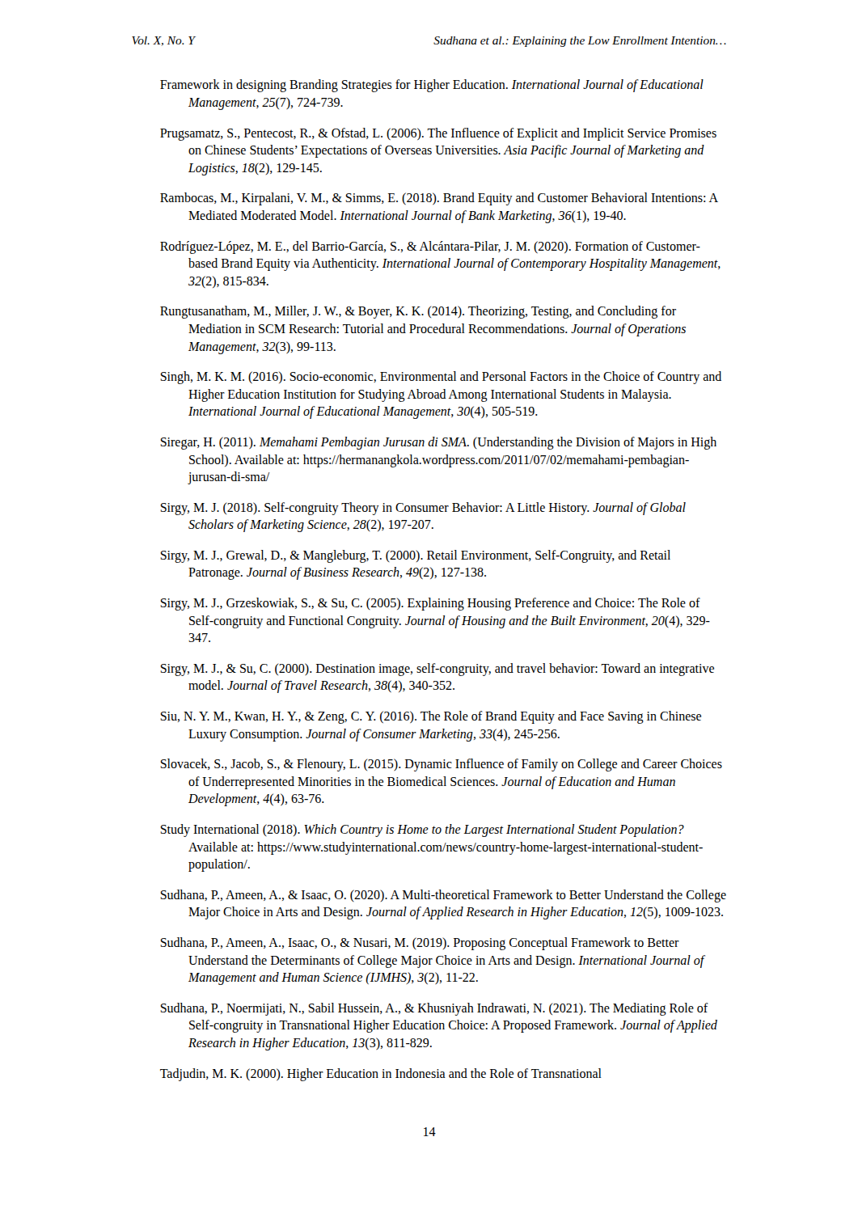Vol. X, No. Y Sudhana et al.: Explaining the Low Enrollment Intention…
Framework in designing Branding Strategies for Higher Education. International Journal of Educational Management, 25(7), 724-739.
Prugsamatz, S., Pentecost, R., & Ofstad, L. (2006). The Influence of Explicit and Implicit Service Promises on Chinese Students’ Expectations of Overseas Universities. Asia Pacific Journal of Marketing and Logistics, 18(2), 129-145.
Rambocas, M., Kirpalani, V. M., & Simms, E. (2018). Brand Equity and Customer Behavioral Intentions: A Mediated Moderated Model. International Journal of Bank Marketing, 36(1), 19-40.
Rodríguez-López, M. E., del Barrio-García, S., & Alcántara-Pilar, J. M. (2020). Formation of Customer-based Brand Equity via Authenticity. International Journal of Contemporary Hospitality Management, 32(2), 815-834.
Rungtusanatham, M., Miller, J. W., & Boyer, K. K. (2014). Theorizing, Testing, and Concluding for Mediation in SCM Research: Tutorial and Procedural Recommendations. Journal of Operations Management, 32(3), 99-113.
Singh, M. K. M. (2016). Socio-economic, Environmental and Personal Factors in the Choice of Country and Higher Education Institution for Studying Abroad Among International Students in Malaysia. International Journal of Educational Management, 30(4), 505-519.
Siregar, H. (2011). Memahami Pembagian Jurusan di SMA. (Understanding the Division of Majors in High School). Available at: https://hermanangkola.wordpress.com/2011/07/02/memahami-pembagian-jurusan-di-sma/
Sirgy, M. J. (2018). Self-congruity Theory in Consumer Behavior: A Little History. Journal of Global Scholars of Marketing Science, 28(2), 197-207.
Sirgy, M. J., Grewal, D., & Mangleburg, T. (2000). Retail Environment, Self-Congruity, and Retail Patronage. Journal of Business Research, 49(2), 127-138.
Sirgy, M. J., Grzeskowiak, S., & Su, C. (2005). Explaining Housing Preference and Choice: The Role of Self-congruity and Functional Congruity. Journal of Housing and the Built Environment, 20(4), 329-347.
Sirgy, M. J., & Su, C. (2000). Destination image, self-congruity, and travel behavior: Toward an integrative model. Journal of Travel Research, 38(4), 340-352.
Siu, N. Y. M., Kwan, H. Y., & Zeng, C. Y. (2016). The Role of Brand Equity and Face Saving in Chinese Luxury Consumption. Journal of Consumer Marketing, 33(4), 245-256.
Slovacek, S., Jacob, S., & Flenoury, L. (2015). Dynamic Influence of Family on College and Career Choices of Underrepresented Minorities in the Biomedical Sciences. Journal of Education and Human Development, 4(4), 63-76.
Study International (2018). Which Country is Home to the Largest International Student Population? Available at: https://www.studyinternational.com/news/country-home-largest-international-student-population/.
Sudhana, P., Ameen, A., & Isaac, O. (2020). A Multi-theoretical Framework to Better Understand the College Major Choice in Arts and Design. Journal of Applied Research in Higher Education, 12(5), 1009-1023.
Sudhana, P., Ameen, A., Isaac, O., & Nusari, M. (2019). Proposing Conceptual Framework to Better Understand the Determinants of College Major Choice in Arts and Design. International Journal of Management and Human Science (IJMHS), 3(2), 11-22.
Sudhana, P., Noermijati, N., Sabil Hussein, A., & Khusniyah Indrawati, N. (2021). The Mediating Role of Self-congruity in Transnational Higher Education Choice: A Proposed Framework. Journal of Applied Research in Higher Education, 13(3), 811-829.
Tadjudin, M. K. (2000). Higher Education in Indonesia and the Role of Transnational
14